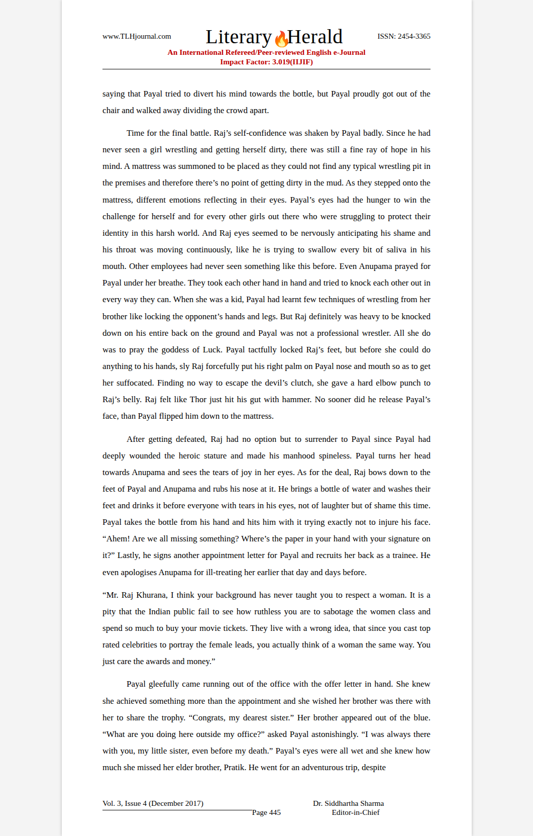www.TLHjournal.com
Literary🔥Herald
ISSN: 2454-3365
An International Refereed/Peer-reviewed English e-Journal
Impact Factor: 3.019(IIJIF)
saying that Payal tried to divert his mind towards the bottle, but Payal proudly got out of the chair and walked away dividing the crowd apart.
Time for the final battle. Raj’s self-confidence was shaken by Payal badly. Since he had never seen a girl wrestling and getting herself dirty, there was still a fine ray of hope in his mind. A mattress was summoned to be placed as they could not find any typical wrestling pit in the premises and therefore there’s no point of getting dirty in the mud. As they stepped onto the mattress, different emotions reflecting in their eyes. Payal’s eyes had the hunger to win the challenge for herself and for every other girls out there who were struggling to protect their identity in this harsh world. And Raj eyes seemed to be nervously anticipating his shame and his throat was moving continuously, like he is trying to swallow every bit of saliva in his mouth. Other employees had never seen something like this before. Even Anupama prayed for Payal under her breathe. They took each other hand in hand and tried to knock each other out in every way they can. When she was a kid, Payal had learnt few techniques of wrestling from her brother like locking the opponent’s hands and legs. But Raj definitely was heavy to be knocked down on his entire back on the ground and Payal was not a professional wrestler. All she do was to pray the goddess of Luck. Payal tactfully locked Raj’s feet, but before she could do anything to his hands, sly Raj forcefully put his right palm on Payal nose and mouth so as to get her suffocated. Finding no way to escape the devil’s clutch, she gave a hard elbow punch to Raj’s belly. Raj felt like Thor just hit his gut with hammer. No sooner did he release Payal’s face, than Payal flipped him down to the mattress.
After getting defeated, Raj had no option but to surrender to Payal since Payal had deeply wounded the heroic stature and made his manhood spineless. Payal turns her head towards Anupama and sees the tears of joy in her eyes. As for the deal, Raj bows down to the feet of Payal and Anupama and rubs his nose at it. He brings a bottle of water and washes their feet and drinks it before everyone with tears in his eyes, not of laughter but of shame this time. Payal takes the bottle from his hand and hits him with it trying exactly not to injure his face. “Ahem! Are we all missing something? Where’s the paper in your hand with your signature on it?” Lastly, he signs another appointment letter for Payal and recruits her back as a trainee. He even apologises Anupama for ill-treating her earlier that day and days before.
“Mr. Raj Khurana, I think your background has never taught you to respect a woman. It is a pity that the Indian public fail to see how ruthless you are to sabotage the women class and spend so much to buy your movie tickets. They live with a wrong idea, that since you cast top rated celebrities to portray the female leads, you actually think of a woman the same way. You just care the awards and money.”
Payal gleefully came running out of the office with the offer letter in hand. She knew she achieved something more than the appointment and she wished her brother was there with her to share the trophy. “Congrats, my dearest sister.” Her brother appeared out of the blue. “What are you doing here outside my office?” asked Payal astonishingly. “I was always there with you, my little sister, even before my death.” Payal’s eyes were all wet and she knew how much she missed her elder brother, Pratik. He went for an adventurous trip, despite
Vol. 3, Issue 4 (December 2017)
Dr. Siddhartha Sharma
Page 445
Editor-in-Chief